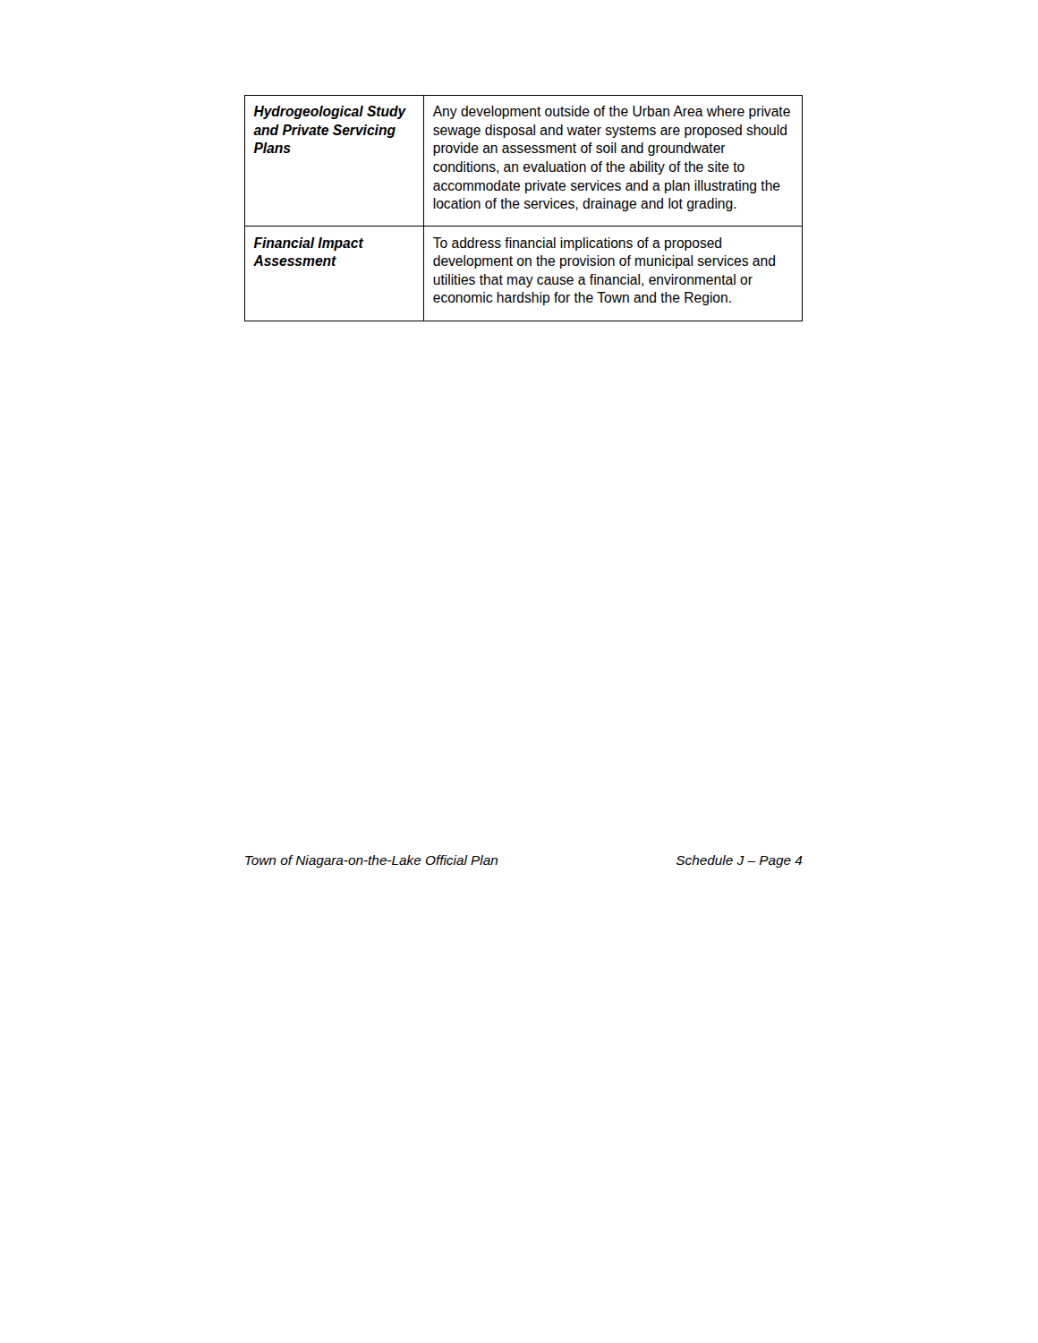| Hydrogeological Study and Private Servicing Plans | Any development outside of the Urban Area where private sewage disposal and water systems are proposed should provide an assessment of soil and groundwater conditions, an evaluation of the ability of the site to accommodate private services and a plan illustrating the location of the services, drainage and lot grading. |
| Financial Impact Assessment | To address financial implications of a proposed development on the provision of municipal services and utilities that may cause a financial, environmental or economic hardship for the Town and the Region. |
Town of Niagara-on-the-Lake Official Plan
Schedule J – Page 4